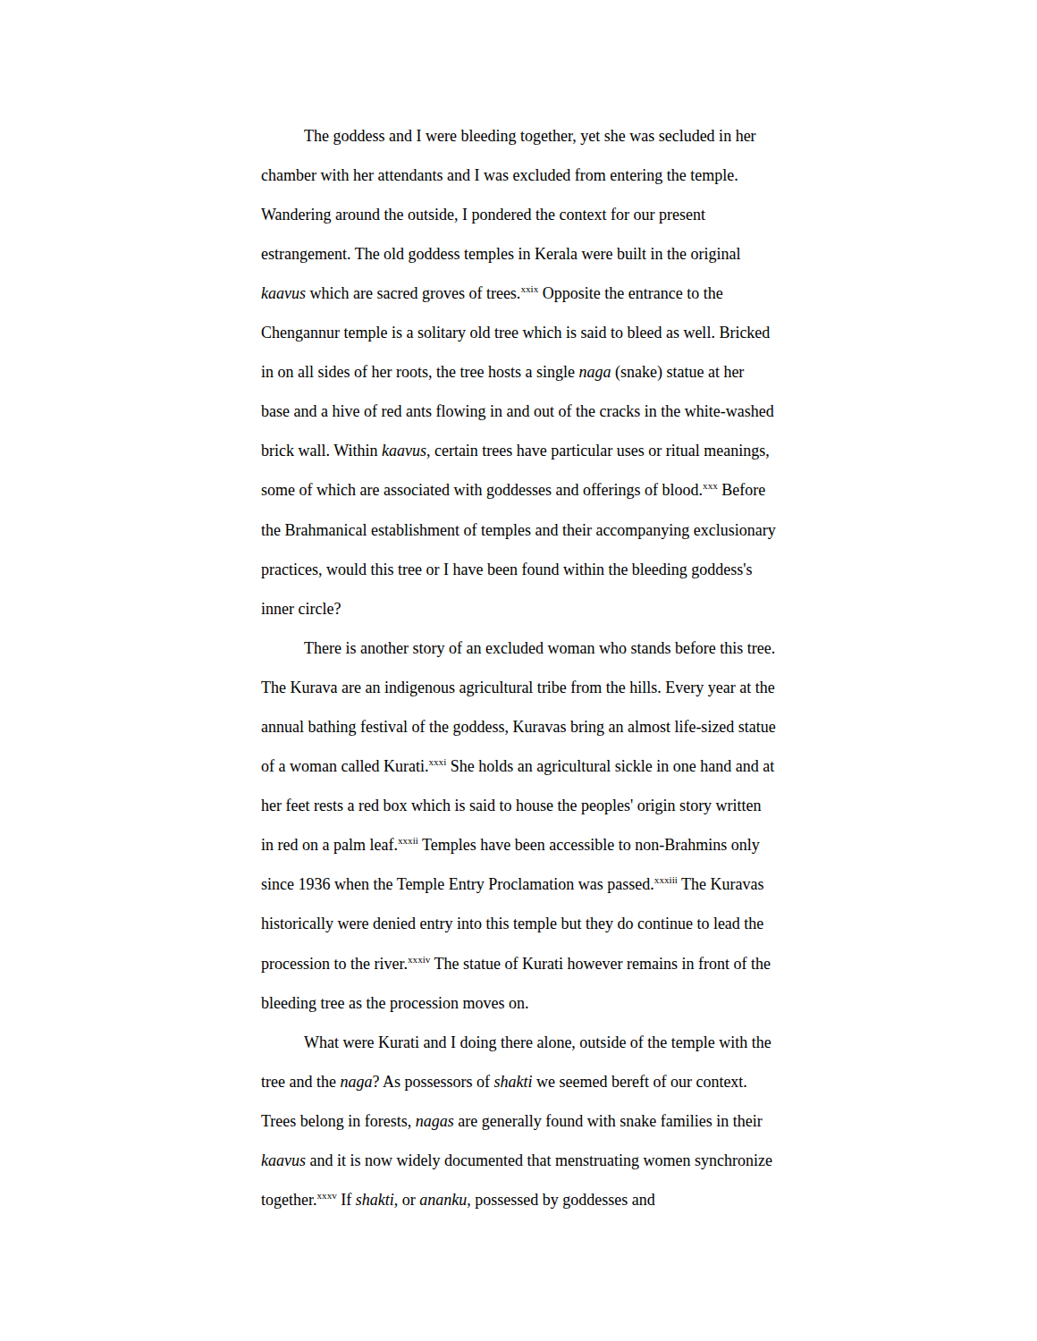The goddess and I were bleeding together, yet she was secluded in her chamber with her attendants and I was excluded from entering the temple. Wandering around the outside, I pondered the context for our present estrangement. The old goddess temples in Kerala were built in the original kaavus which are sacred groves of trees.xxix Opposite the entrance to the Chengannur temple is a solitary old tree which is said to bleed as well. Bricked in on all sides of her roots, the tree hosts a single naga (snake) statue at her base and a hive of red ants flowing in and out of the cracks in the white-washed brick wall. Within kaavus, certain trees have particular uses or ritual meanings, some of which are associated with goddesses and offerings of blood.xxx Before the Brahmanical establishment of temples and their accompanying exclusionary practices, would this tree or I have been found within the bleeding goddess's inner circle?
There is another story of an excluded woman who stands before this tree. The Kurava are an indigenous agricultural tribe from the hills. Every year at the annual bathing festival of the goddess, Kuravas bring an almost life-sized statue of a woman called Kurati.xxxi She holds an agricultural sickle in one hand and at her feet rests a red box which is said to house the peoples' origin story written in red on a palm leaf.xxxii Temples have been accessible to non-Brahmins only since 1936 when the Temple Entry Proclamation was passed.xxxiii The Kuravas historically were denied entry into this temple but they do continue to lead the procession to the river.xxxiv The statue of Kurati however remains in front of the bleeding tree as the procession moves on.
What were Kurati and I doing there alone, outside of the temple with the tree and the naga? As possessors of shakti we seemed bereft of our context. Trees belong in forests, nagas are generally found with snake families in their kaavus and it is now widely documented that menstruating women synchronize together.xxxv If shakti, or ananku, possessed by goddesses and